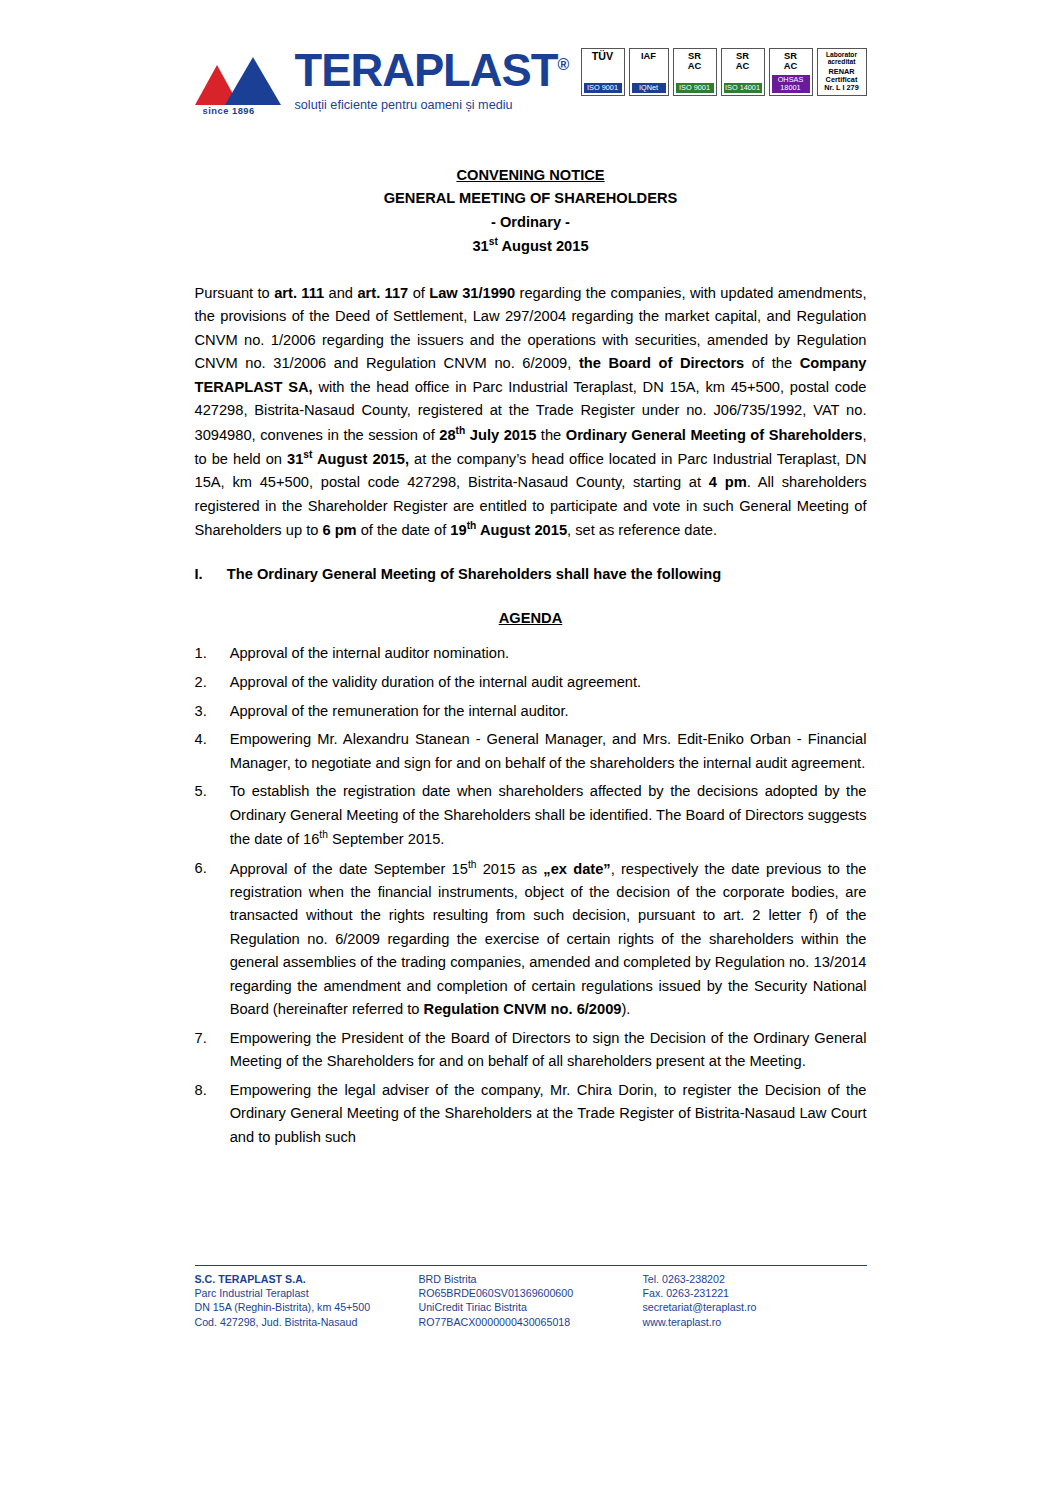since 1896
TERAPLAST®
soluții eficiente pentru oameni și mediu
TÜV
ISO 9001
IAF
IQNet
SR
AC
ISO 9001
SR
AC
ISO 14001
SR
AC
OHSAS 18001
Laborator
acreditat
RENAR
Certificat
Nr. L I 279
CONVENING NOTICE
GENERAL MEETING OF SHAREHOLDERS
- Ordinary -
31st August 2015
Pursuant to art. 111 and art. 117 of Law 31/1990 regarding the companies, with updated amendments, the provisions of the Deed of Settlement, Law 297/2004 regarding the market capital, and Regulation CNVM no. 1/2006 regarding the issuers and the operations with securities, amended by Regulation CNVM no. 31/2006 and Regulation CNVM no. 6/2009, the Board of Directors of the Company TERAPLAST SA, with the head office in Parc Industrial Teraplast, DN 15A, km 45+500, postal code 427298, Bistrita-Nasaud County, registered at the Trade Register under no. J06/735/1992, VAT no. 3094980, convenes in the session of 28th July 2015 the Ordinary General Meeting of Shareholders, to be held on 31st August 2015, at the company’s head office located in Parc Industrial Teraplast, DN 15A, km 45+500, postal code 427298, Bistrita-Nasaud County, starting at 4 pm. All shareholders registered in the Shareholder Register are entitled to participate and vote in such General Meeting of Shareholders up to 6 pm of the date of 19th August 2015, set as reference date.
I. The Ordinary General Meeting of Shareholders shall have the following
AGENDA
Approval of the internal auditor nomination.
Approval of the validity duration of the internal audit agreement.
Approval of the remuneration for the internal auditor.
Empowering Mr. Alexandru Stanean - General Manager, and Mrs. Edit-Eniko Orban - Financial Manager, to negotiate and sign for and on behalf of the shareholders the internal audit agreement.
To establish the registration date when shareholders affected by the decisions adopted by the Ordinary General Meeting of the Shareholders shall be identified. The Board of Directors suggests the date of 16th September 2015.
Approval of the date September 15th 2015 as „ex date”, respectively the date previous to the registration when the financial instruments, object of the decision of the corporate bodies, are transacted without the rights resulting from such decision, pursuant to art. 2 letter f) of the Regulation no. 6/2009 regarding the exercise of certain rights of the shareholders within the general assemblies of the trading companies, amended and completed by Regulation no. 13/2014 regarding the amendment and completion of certain regulations issued by the Security National Board (hereinafter referred to Regulation CNVM no. 6/2009).
Empowering the President of the Board of Directors to sign the Decision of the Ordinary General Meeting of the Shareholders for and on behalf of all shareholders present at the Meeting.
Empowering the legal adviser of the company, Mr. Chira Dorin, to register the Decision of the Ordinary General Meeting of the Shareholders at the Trade Register of Bistrita-Nasaud Law Court and to publish such
S.C. TERAPLAST S.A.
Parc Industrial Teraplast
DN 15A (Reghin-Bistrita), km 45+500
Cod. 427298, Jud. Bistrita-Nasaud
BRD Bistrita
RO65BRDE060SV01369600600
UniCredit Tiriac Bistrita
RO77BACX0000000430065018
Tel. 0263-238202
Fax. 0263-231221
secretariat@teraplast.ro
www.teraplast.ro